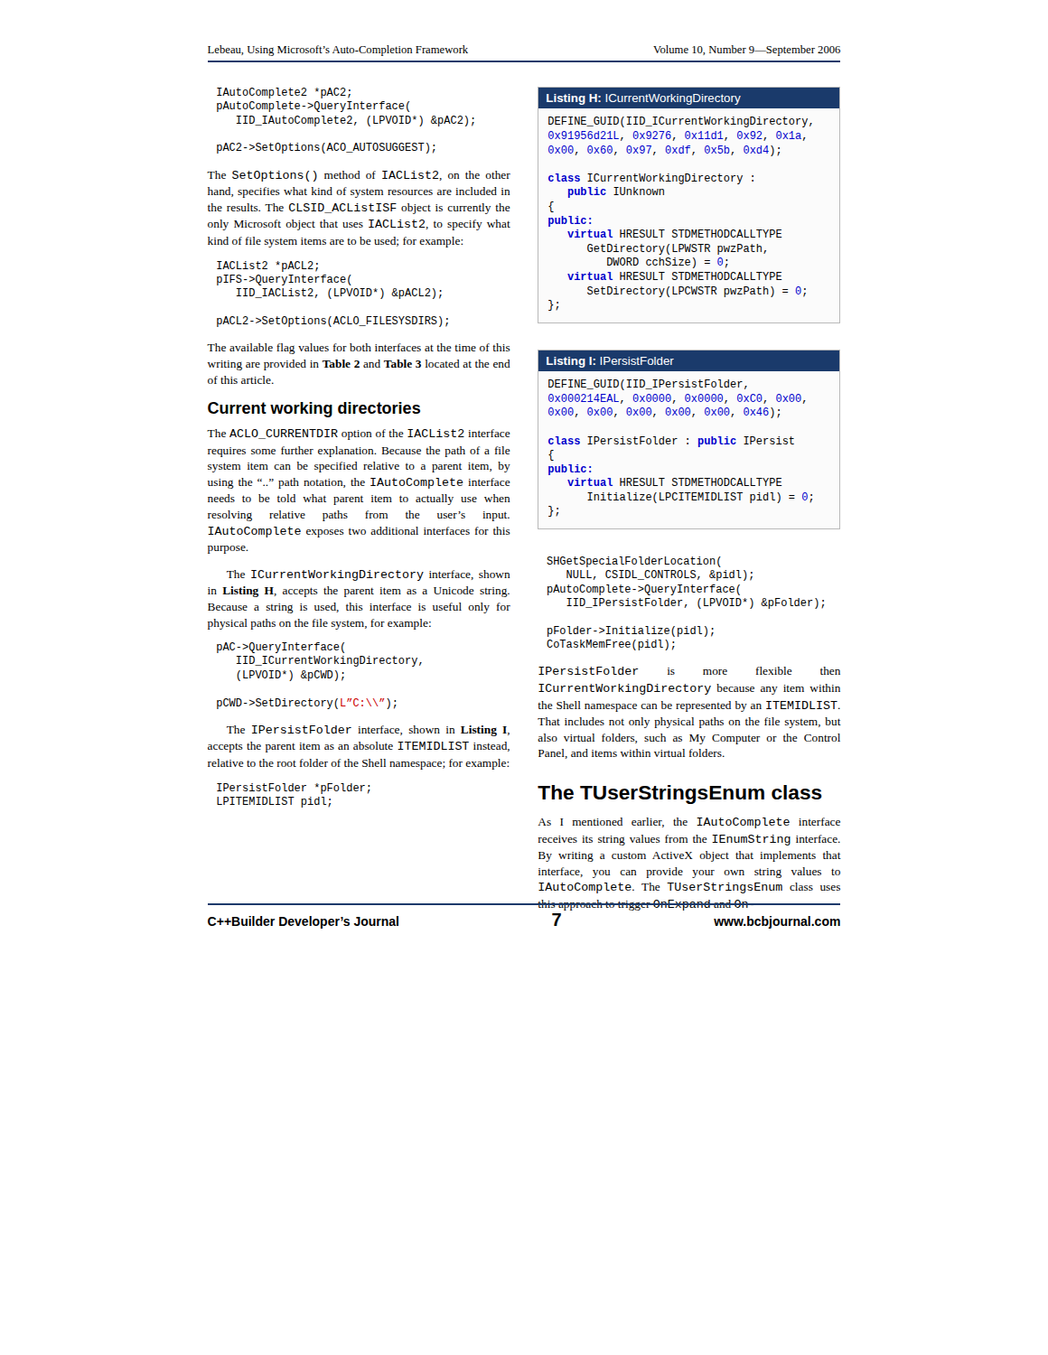Lebeau, Using Microsoft’s Auto-Completion Framework
Volume 10, Number 9—September 2006
IAutoComplete2 *pAC2;
pAutoComplete->QueryInterface(
   IID_IAutoComplete2, (LPVOID*) &pAC2);

pAC2->SetOptions(ACO_AUTOSUGGEST);
The SetOptions() method of IACList2, on the other hand, specifies what kind of system resources are included in the results. The CLSID_ACListISF object is currently the only Microsoft object that uses IACList2, to specify what kind of file system items are to be used; for example:
IACList2 *pACL2;
pIFS->QueryInterface(
   IID_IACList2, (LPVOID*) &pACL2);

pACL2->SetOptions(ACLO_FILESYSDIRS);
The available flag values for both interfaces at the time of this writing are provided in Table 2 and Table 3 located at the end of this article.
Current working directories
The ACLO_CURRENTDIR option of the IACList2 interface requires some further explanation. Because the path of a file system item can be specified relative to a parent item, by using the “..” path notation, the IAutoComplete interface needs to be told what parent item to actually use when resolving relative paths from the user’s input. IAutoComplete exposes two additional interfaces for this purpose.
The ICurrentWorkingDirectory interface, shown in Listing H, accepts the parent item as a Unicode string. Because a string is used, this interface is useful only for physical paths on the file system, for example:
pAC->QueryInterface(
   IID_ICurrentWorkingDirectory,
   (LPVOID*) &pCWD);

pCWD->SetDirectory(L”C:\\”);
The IPersistFolder interface, shown in Listing I, accepts the parent item as an absolute ITEMIDLIST instead, relative to the root folder of the Shell namespace; for example:
IPersistFolder *pFolder;
LPITEMIDLIST pidl;
Listing H: ICurrentWorkingDirectory
DEFINE_GUID(IID_ICurrentWorkingDirectory,
0x91956d21L, 0x9276, 0x11d1, 0x92, 0x1a,
0x00, 0x60, 0x97, 0xdf, 0x5b, 0xd4);

class ICurrentWorkingDirectory :
   public IUnknown
{
public:
   virtual HRESULT STDMETHODCALLTYPE
      GetDirectory(LPWSTR pwzPath,
         DWORD cchSize) = 0;
   virtual HRESULT STDMETHODCALLTYPE
      SetDirectory(LPCWSTR pwzPath) = 0;
};
Listing I: IPersistFolder
DEFINE_GUID(IID_IPersistFolder,
0x000214EAL, 0x0000, 0x0000, 0xC0, 0x00,
0x00, 0x00, 0x00, 0x00, 0x00, 0x46);

class IPersistFolder : public IPersist
{
public:
   virtual HRESULT STDMETHODCALLTYPE
      Initialize(LPCITEMIDLIST pidl) = 0;
};
SHGetSpecialFolderLocation(
   NULL, CSIDL_CONTROLS, &pidl);
pAutoComplete->QueryInterface(
   IID_IPersistFolder, (LPVOID*) &pFolder);

pFolder->Initialize(pidl);
CoTaskMemFree(pidl);
IPersistFolder is more flexible then ICurrentWorkingDirectory because any item within the Shell namespace can be represented by an ITEMIDLIST. That includes not only physical paths on the file system, but also virtual folders, such as My Computer or the Control Panel, and items within virtual folders.
The TUserStringsEnum class
As I mentioned earlier, the IAutoComplete interface receives its string values from the IEnumString interface. By writing a custom ActiveX object that implements that interface, you can provide your own string values to IAutoComplete. The TUserStringsEnum class uses this approach to trigger OnExpand and On-
C++Builder Developer’s Journal
7
www.bcbjournal.com